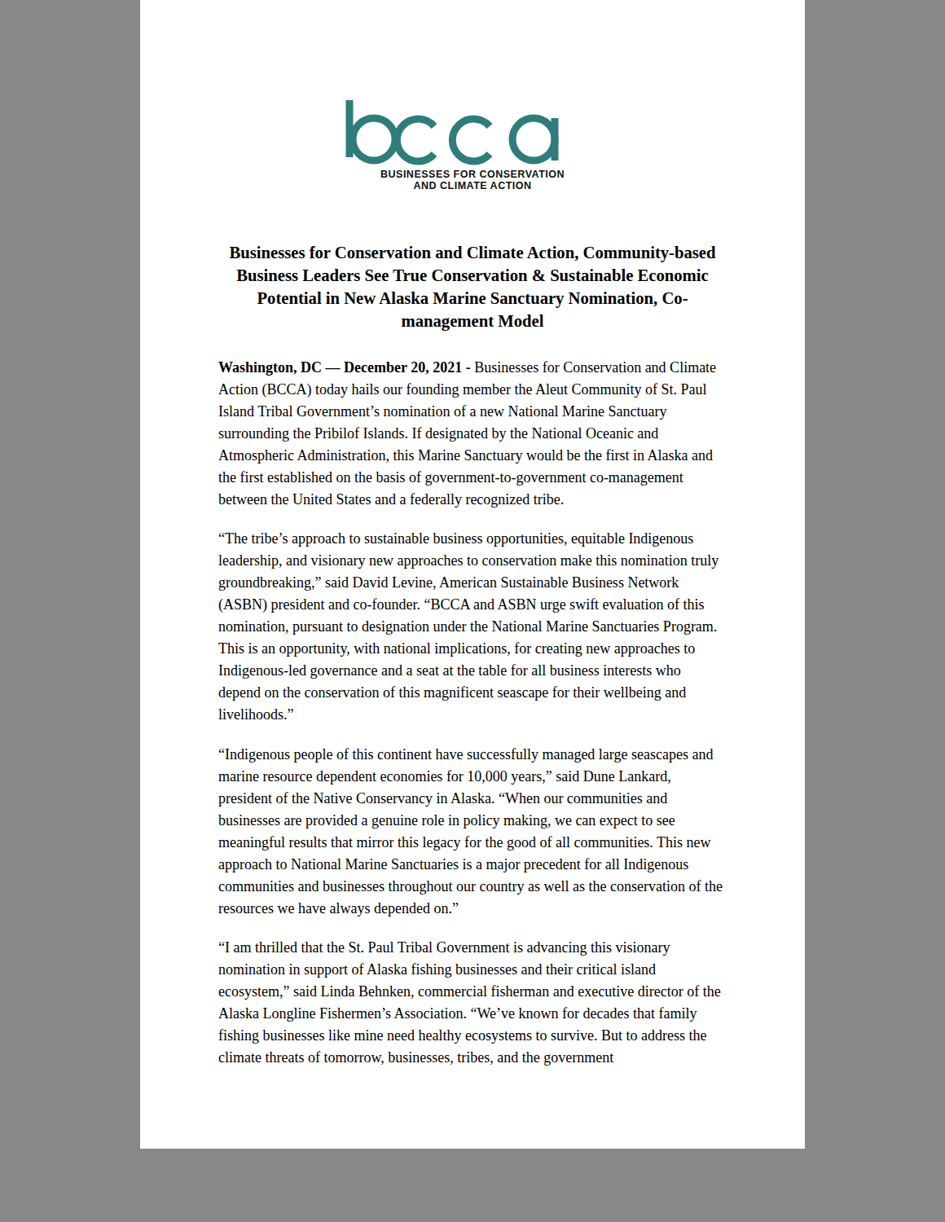BCCA logo BUSINESSES FOR CONSERVATION AND CLIMATE ACTION
Businesses for Conservation and Climate Action, Community-based Business Leaders See True Conservation & Sustainable Economic Potential in New Alaska Marine Sanctuary Nomination, Co-management Model
Washington, DC — December 20, 2021 - Businesses for Conservation and Climate Action (BCCA) today hails our founding member the Aleut Community of St. Paul Island Tribal Government’s nomination of a new National Marine Sanctuary surrounding the Pribilof Islands. If designated by the National Oceanic and Atmospheric Administration, this Marine Sanctuary would be the first in Alaska and the first established on the basis of government-to-government co-management between the United States and a federally recognized tribe.
“The tribe’s approach to sustainable business opportunities, equitable Indigenous leadership, and visionary new approaches to conservation make this nomination truly groundbreaking,” said David Levine, American Sustainable Business Network (ASBN) president and co-founder. “BCCA and ASBN urge swift evaluation of this nomination, pursuant to designation under the National Marine Sanctuaries Program. This is an opportunity, with national implications, for creating new approaches to Indigenous-led governance and a seat at the table for all business interests who depend on the conservation of this magnificent seascape for their wellbeing and livelihoods.”
“Indigenous people of this continent have successfully managed large seascapes and marine resource dependent economies for 10,000 years,” said Dune Lankard, president of the Native Conservancy in Alaska. “When our communities and businesses are provided a genuine role in policy making, we can expect to see meaningful results that mirror this legacy for the good of all communities. This new approach to National Marine Sanctuaries is a major precedent for all Indigenous communities and businesses throughout our country as well as the conservation of the resources we have always depended on.”
“I am thrilled that the St. Paul Tribal Government is advancing this visionary nomination in support of Alaska fishing businesses and their critical island ecosystem,” said Linda Behnken, commercial fisherman and executive director of the Alaska Longline Fishermen’s Association. “We’ve known for decades that family fishing businesses like mine need healthy ecosystems to survive. But to address the climate threats of tomorrow, businesses, tribes, and the government